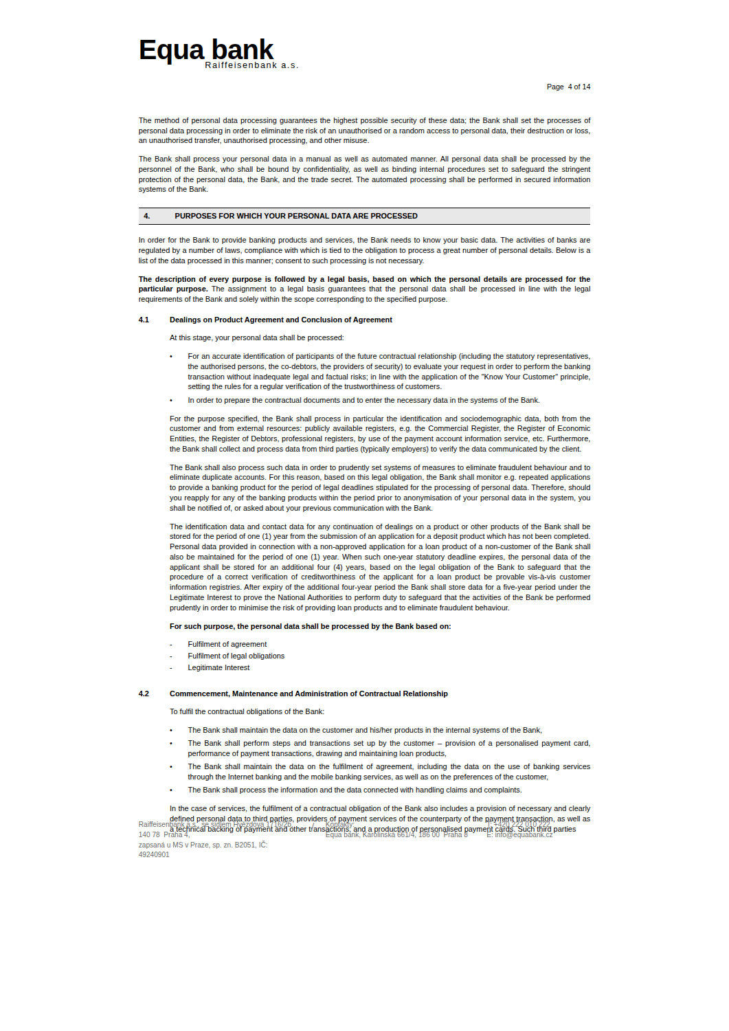Equa bank
Raiffeisenbank a.s.
Page 4 of 14
The method of personal data processing guarantees the highest possible security of these data; the Bank shall set the processes of personal data processing in order to eliminate the risk of an unauthorised or a random access to personal data, their destruction or loss, an unauthorised transfer, unauthorised processing, and other misuse.
The Bank shall process your personal data in a manual as well as automated manner. All personal data shall be processed by the personnel of the Bank, who shall be bound by confidentiality, as well as binding internal procedures set to safeguard the stringent protection of the personal data, the Bank, and the trade secret. The automated processing shall be performed in secured information systems of the Bank.
4. PURPOSES FOR WHICH YOUR PERSONAL DATA ARE PROCESSED
In order for the Bank to provide banking products and services, the Bank needs to know your basic data. The activities of banks are regulated by a number of laws, compliance with which is tied to the obligation to process a great number of personal details. Below is a list of the data processed in this manner; consent to such processing is not necessary.
The description of every purpose is followed by a legal basis, based on which the personal details are processed for the particular purpose. The assignment to a legal basis guarantees that the personal data shall be processed in line with the legal requirements of the Bank and solely within the scope corresponding to the specified purpose.
4.1 Dealings on Product Agreement and Conclusion of Agreement
At this stage, your personal data shall be processed:
For an accurate identification of participants of the future contractual relationship (including the statutory representatives, the authorised persons, the co-debtors, the providers of security) to evaluate your request in order to perform the banking transaction without inadequate legal and factual risks; in line with the application of the "Know Your Customer" principle, setting the rules for a regular verification of the trustworthiness of customers.
In order to prepare the contractual documents and to enter the necessary data in the systems of the Bank.
For the purpose specified, the Bank shall process in particular the identification and sociodemographic data, both from the customer and from external resources: publicly available registers, e.g. the Commercial Register, the Register of Economic Entities, the Register of Debtors, professional registers, by use of the payment account information service, etc. Furthermore, the Bank shall collect and process data from third parties (typically employers) to verify the data communicated by the client.
The Bank shall also process such data in order to prudently set systems of measures to eliminate fraudulent behaviour and to eliminate duplicate accounts. For this reason, based on this legal obligation, the Bank shall monitor e.g. repeated applications to provide a banking product for the period of legal deadlines stipulated for the processing of personal data. Therefore, should you reapply for any of the banking products within the period prior to anonymisation of your personal data in the system, you shall be notified of, or asked about your previous communication with the Bank.
The identification data and contact data for any continuation of dealings on a product or other products of the Bank shall be stored for the period of one (1) year from the submission of an application for a deposit product which has not been completed. Personal data provided in connection with a non-approved application for a loan product of a non-customer of the Bank shall also be maintained for the period of one (1) year. When such one-year statutory deadline expires, the personal data of the applicant shall be stored for an additional four (4) years, based on the legal obligation of the Bank to safeguard that the procedure of a correct verification of creditworthiness of the applicant for a loan product be provable vis-à-vis customer information registries. After expiry of the additional four-year period the Bank shall store data for a five-year period under the Legitimate Interest to prove the National Authorities to perform duty to safeguard that the activities of the Bank be performed prudently in order to minimise the risk of providing loan products and to eliminate fraudulent behaviour.
For such purpose, the personal data shall be processed by the Bank based on:
Fulfilment of agreement
Fulfilment of legal obligations
Legitimate Interest
4.2 Commencement, Maintenance and Administration of Contractual Relationship
To fulfil the contractual obligations of the Bank:
The Bank shall maintain the data on the customer and his/her products in the internal systems of the Bank,
The Bank shall perform steps and transactions set up by the customer – provision of a personalised payment card, performance of payment transactions, drawing and maintaining loan products,
The Bank shall maintain the data on the fulfilment of agreement, including the data on the use of banking services through the Internet banking and the mobile banking services, as well as on the preferences of the customer,
The Bank shall process the information and the data connected with handling claims and complaints.
In the case of services, the fulfilment of a contractual obligation of the Bank also includes a provision of necessary and clearly defined personal data to third parties, providers of payment services of the counterparty of the payment transaction, as well as a technical backing of payment and other transactions, and a production of personalised payment cards. Such third parties
Raiffeisenbank a.s., se sídlem Hvězdova 1716/2b, 140 78 Praha 4,
zapsaná u MS v Praze, sp. zn. B2051, IČ: 49240901
/
Kontakty:
Equa bank, Karolinská 661/4, 186 00 Praha 8
T: +420 222 010 222
E: info@equabank.cz